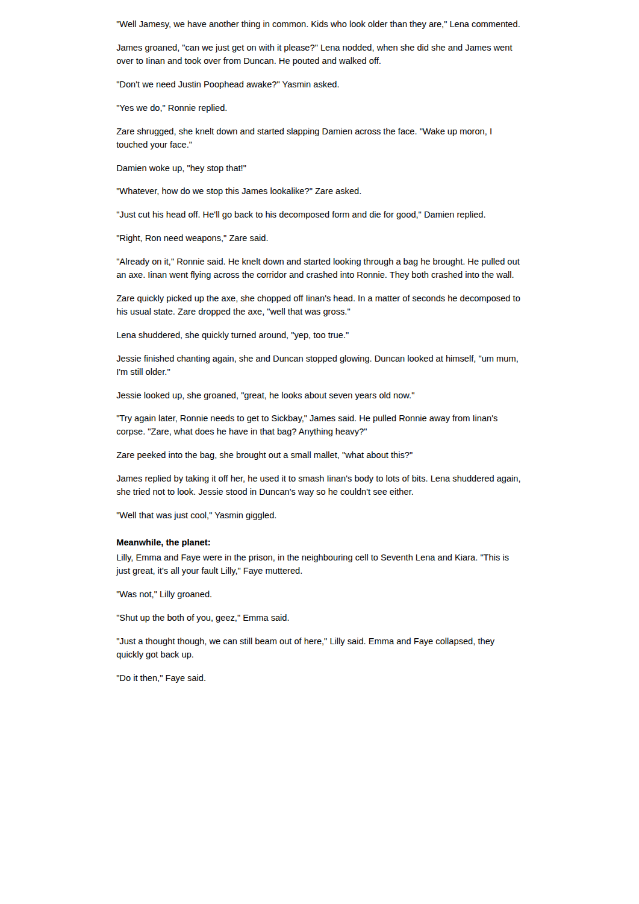"Well Jamesy, we have another thing in common. Kids who look older than they are," Lena commented.
James groaned, "can we just get on with it please?" Lena nodded, when she did she and James went over to Iinan and took over from Duncan. He pouted and walked off.
"Don't we need Justin Poophead awake?" Yasmin asked.
"Yes we do," Ronnie replied.
Zare shrugged, she knelt down and started slapping Damien across the face. "Wake up moron, I touched your face."
Damien woke up, "hey stop that!"
"Whatever, how do we stop this James lookalike?" Zare asked.
"Just cut his head off. He'll go back to his decomposed form and die for good," Damien replied.
"Right, Ron need weapons," Zare said.
"Already on it," Ronnie said. He knelt down and started looking through a bag he brought. He pulled out an axe. Iinan went flying across the corridor and crashed into Ronnie. They both crashed into the wall.
Zare quickly picked up the axe, she chopped off Iinan's head. In a matter of seconds he decomposed to his usual state. Zare dropped the axe, "well that was gross."
Lena shuddered, she quickly turned around, "yep, too true."
Jessie finished chanting again, she and Duncan stopped glowing. Duncan looked at himself, "um mum, I'm still older."
Jessie looked up, she groaned, "great, he looks about seven years old now."
"Try again later, Ronnie needs to get to Sickbay," James said. He pulled Ronnie away from Iinan's corpse. "Zare, what does he have in that bag? Anything heavy?"
Zare peeked into the bag, she brought out a small mallet, "what about this?"
James replied by taking it off her, he used it to smash Iinan's body to lots of bits. Lena shuddered again, she tried not to look. Jessie stood in Duncan's way so he couldn't see either.
"Well that was just cool," Yasmin giggled.
Meanwhile, the planet:
Lilly, Emma and Faye were in the prison, in the neighbouring cell to Seventh Lena and Kiara. "This is just great, it's all your fault Lilly," Faye muttered.
"Was not," Lilly groaned.
"Shut up the both of you, geez," Emma said.
"Just a thought though, we can still beam out of here," Lilly said. Emma and Faye collapsed, they quickly got back up.
"Do it then," Faye said.